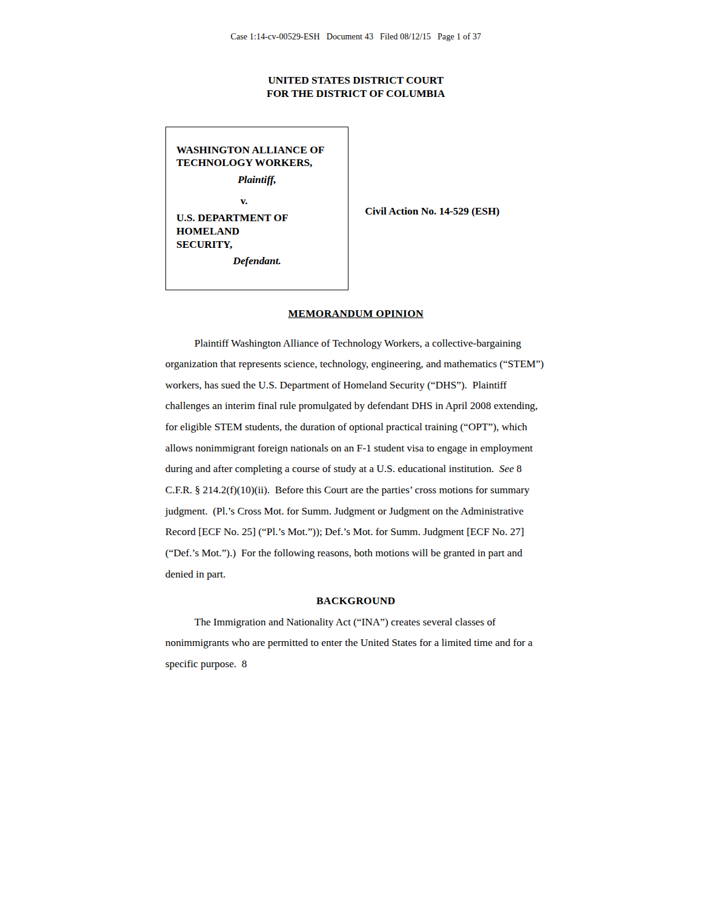Case 1:14-cv-00529-ESH Document 43 Filed 08/12/15 Page 1 of 37
UNITED STATES DISTRICT COURT
FOR THE DISTRICT OF COLUMBIA
| Washington Alliance of Technology Workers, Plaintiff, v. U.S. Department of Homeland Security, Defendant. | Civil Action No. 14-529 (ESH) |
MEMORANDUM OPINION
Plaintiff Washington Alliance of Technology Workers, a collective-bargaining organization that represents science, technology, engineering, and mathematics (“STEM”) workers, has sued the U.S. Department of Homeland Security (“DHS”). Plaintiff challenges an interim final rule promulgated by defendant DHS in April 2008 extending, for eligible STEM students, the duration of optional practical training (“OPT”), which allows nonimmigrant foreign nationals on an F-1 student visa to engage in employment during and after completing a course of study at a U.S. educational institution. See 8 C.F.R. § 214.2(f)(10)(ii). Before this Court are the parties’ cross motions for summary judgment. (Pl.’s Cross Mot. for Summ. Judgment or Judgment on the Administrative Record [ECF No. 25] (“Pl.’s Mot.”)); Def.’s Mot. for Summ. Judgment [ECF No. 27] (“Def.’s Mot.”).) For the following reasons, both motions will be granted in part and denied in part.
BACKGROUND
The Immigration and Nationality Act (“INA”) creates several classes of nonimmigrants who are permitted to enter the United States for a limited time and for a specific purpose. 8